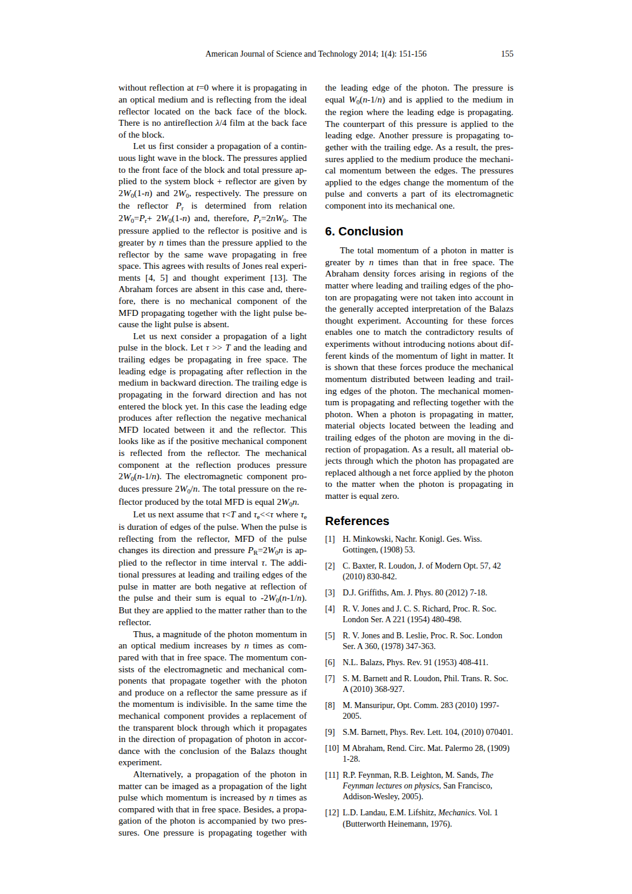American Journal of Science and Technology 2014; 1(4): 151-156 155
without reflection at t=0 where it is propagating in an optical medium and is reflecting from the ideal reflector located on the back face of the block. There is no antireflection λ/4 film at the back face of the block.
Let us first consider a propagation of a continuous light wave in the block. The pressures applied to the front face of the block and total pressure applied to the system block + reflector are given by 2W0(1-n) and 2W0, respectively. The pressure on the reflector Pr is determined from relation 2W0=Pr+ 2W0(1-n) and, therefore, Pr=2nW0. The pressure applied to the reflector is positive and is greater by n times than the pressure applied to the reflector by the same wave propagating in free space. This agrees with results of Jones real experiments [4, 5] and thought experiment [13]. The Abraham forces are absent in this case and, therefore, there is no mechanical component of the MFD propagating together with the light pulse because the light pulse is absent.
Let us next consider a propagation of a light pulse in the block. Let τ >> T and the leading and trailing edges be propagating in free space. The leading edge is propagating after reflection in the medium in backward direction. The trailing edge is propagating in the forward direction and has not entered the block yet. In this case the leading edge produces after reflection the negative mechanical MFD located between it and the reflector. This looks like as if the positive mechanical component is reflected from the reflector. The mechanical component at the reflection produces pressure 2W0(n-1/n). The electromagnetic component produces pressure 2W0/n. The total pressure on the reflector produced by the total MFD is equal 2W0n.
Let us next assume that τ<T and τe<<τ where τe is duration of edges of the pulse. When the pulse is reflecting from the reflector, MFD of the pulse changes its direction and pressure PR=2W0n is applied to the reflector in time interval τ. The additional pressures at leading and trailing edges of the pulse in matter are both negative at reflection of the pulse and their sum is equal to -2W0(n-1/n). But they are applied to the matter rather than to the reflector.
Thus, a magnitude of the photon momentum in an optical medium increases by n times as compared with that in free space. The momentum consists of the electromagnetic and mechanical components that propagate together with the photon and produce on a reflector the same pressure as if the momentum is indivisible. In the same time the mechanical component provides a replacement of the transparent block through which it propagates in the direction of propagation of photon in accordance with the conclusion of the Balazs thought experiment.
Alternatively, a propagation of the photon in matter can be imaged as a propagation of the light pulse which momentum is increased by n times as compared with that in free space. Besides, a propagation of the photon is accompanied by two pressures. One pressure is propagating together with the leading edge of the photon. The pressure is equal W0(n-1/n) and is applied to the medium in the region where the leading edge is propagating. The counterpart of this pressure is applied to the leading edge. Another pressure is propagating together with the trailing edge. As a result, the pressures applied to the medium produce the mechanical momentum between the edges. The pressures applied to the edges change the momentum of the pulse and converts a part of its electromagnetic component into its mechanical one.
6. Conclusion
The total momentum of a photon in matter is greater by n times than that in free space. The Abraham density forces arising in regions of the matter where leading and trailing edges of the photon are propagating were not taken into account in the generally accepted interpretation of the Balazs thought experiment. Accounting for these forces enables one to match the contradictory results of experiments without introducing notions about different kinds of the momentum of light in matter. It is shown that these forces produce the mechanical momentum distributed between leading and trailing edges of the photon. The mechanical momentum is propagating and reflecting together with the photon. When a photon is propagating in matter, material objects located between the leading and trailing edges of the photon are moving in the direction of propagation. As a result, all material objects through which the photon has propagated are replaced although a net force applied by the photon to the matter when the photon is propagating in matter is equal zero.
References
[1] H. Minkowski, Nachr. Konigl. Ges. Wiss. Gottingen, (1908) 53.
[2] C. Baxter, R. Loudon, J. of Modern Opt. 57, 42 (2010) 830-842.
[3] D.J. Griffiths, Am. J. Phys. 80 (2012) 7-18.
[4] R. V. Jones and J. C. S. Richard, Proc. R. Soc. London Ser. A 221 (1954) 480-498.
[5] R. V. Jones and B. Leslie, Proc. R. Soc. London Ser. A 360, (1978) 347-363.
[6] N.L. Balazs, Phys. Rev. 91 (1953) 408-411.
[7] S. M. Barnett and R. Loudon, Phil. Trans. R. Soc. A (2010) 368-927.
[8] M. Mansuripur, Opt. Comm. 283 (2010) 1997-2005.
[9] S.M. Barnett, Phys. Rev. Lett. 104, (2010) 070401.
[10] M Abraham, Rend. Circ. Mat. Palermo 28, (1909) 1-28.
[11] R.P. Feynman, R.B. Leighton, M. Sands, The Feynman lectures on physics, San Francisco, Addison-Wesley, 2005).
[12] L.D. Landau, E.M. Lifshitz, Mechanics. Vol. 1 (Butterworth Heinemann, 1976).